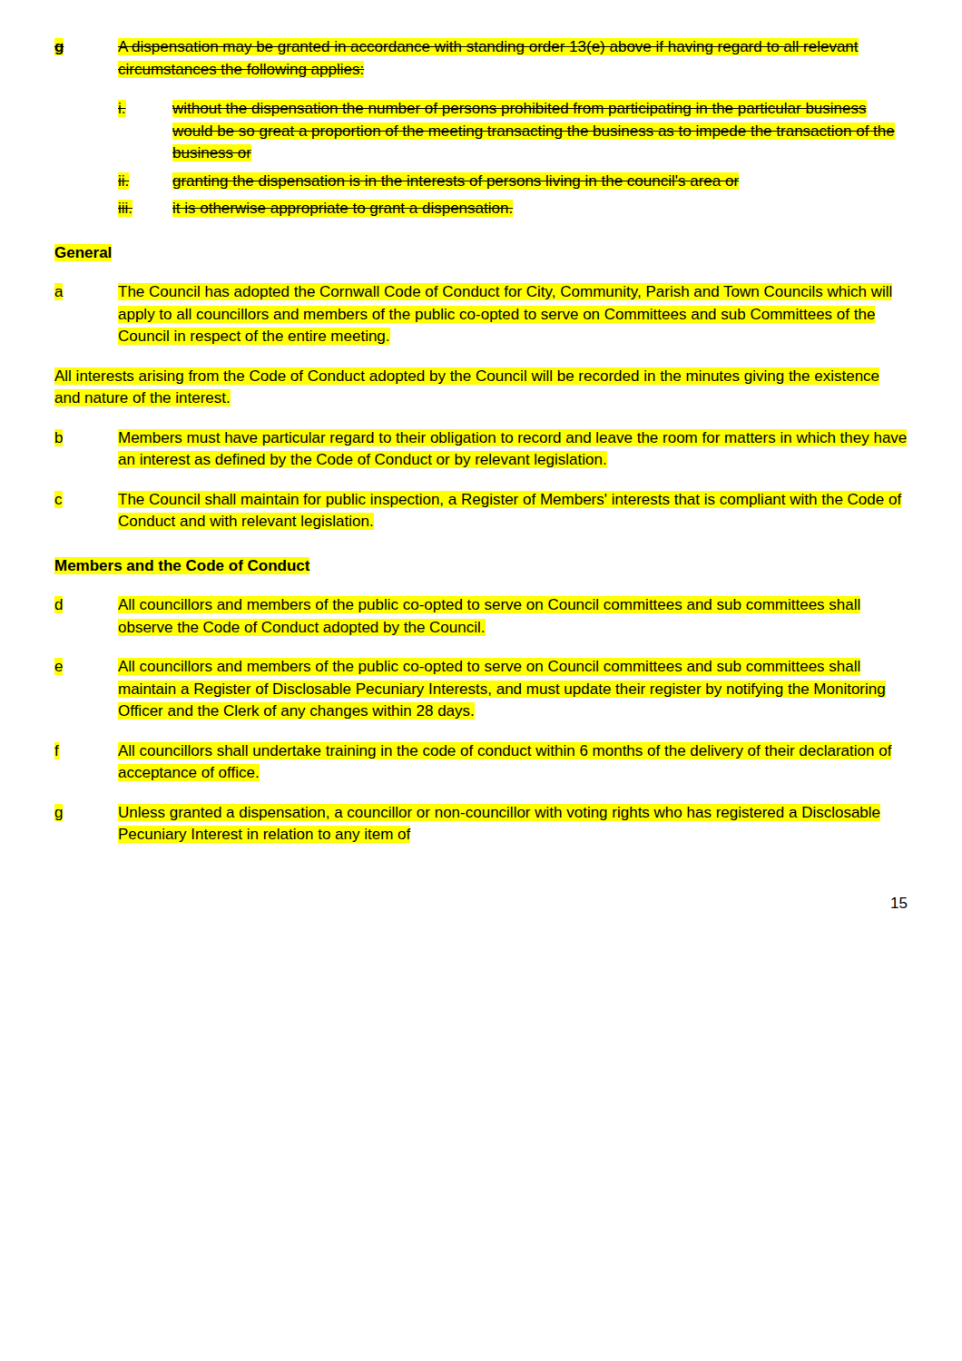g
A dispensation may be granted in accordance with standing order 13(e) above if having regard to all relevant circumstances the following applies:
i.
without the dispensation the number of persons prohibited from participating in the particular business would be so great a proportion of the meeting transacting the business as to impede the transaction of the business or
ii.
granting the dispensation is in the interests of persons living in the council's area or
iii.
it is otherwise appropriate to grant a dispensation.
General
a
The Council has adopted the Cornwall Code of Conduct for City, Community, Parish and Town Councils which will apply to all councillors and members of the public co-opted to serve on Committees and sub Committees of the Council in respect of the entire meeting.
All interests arising from the Code of Conduct adopted by the Council will be recorded in the minutes giving the existence and nature of the interest.
b
Members must have particular regard to their obligation to record and leave the room for matters in which they have an interest as defined by the Code of Conduct or by relevant legislation.
c
The Council shall maintain for public inspection, a Register of Members' interests that is compliant with the Code of Conduct and with relevant legislation.
Members and the Code of Conduct
d
All councillors and members of the public co-opted to serve on Council committees and sub committees shall observe the Code of Conduct adopted by the Council.
e
All councillors and members of the public co-opted to serve on Council committees and sub committees shall maintain a Register of Disclosable Pecuniary Interests, and must update their register by notifying the Monitoring Officer and the Clerk of any changes within 28 days.
f
All councillors shall undertake training in the code of conduct within 6 months of the delivery of their declaration of acceptance of office.
g
Unless granted a dispensation, a councillor or non-councillor with voting rights who has registered a Disclosable Pecuniary Interest in relation to any item of
15